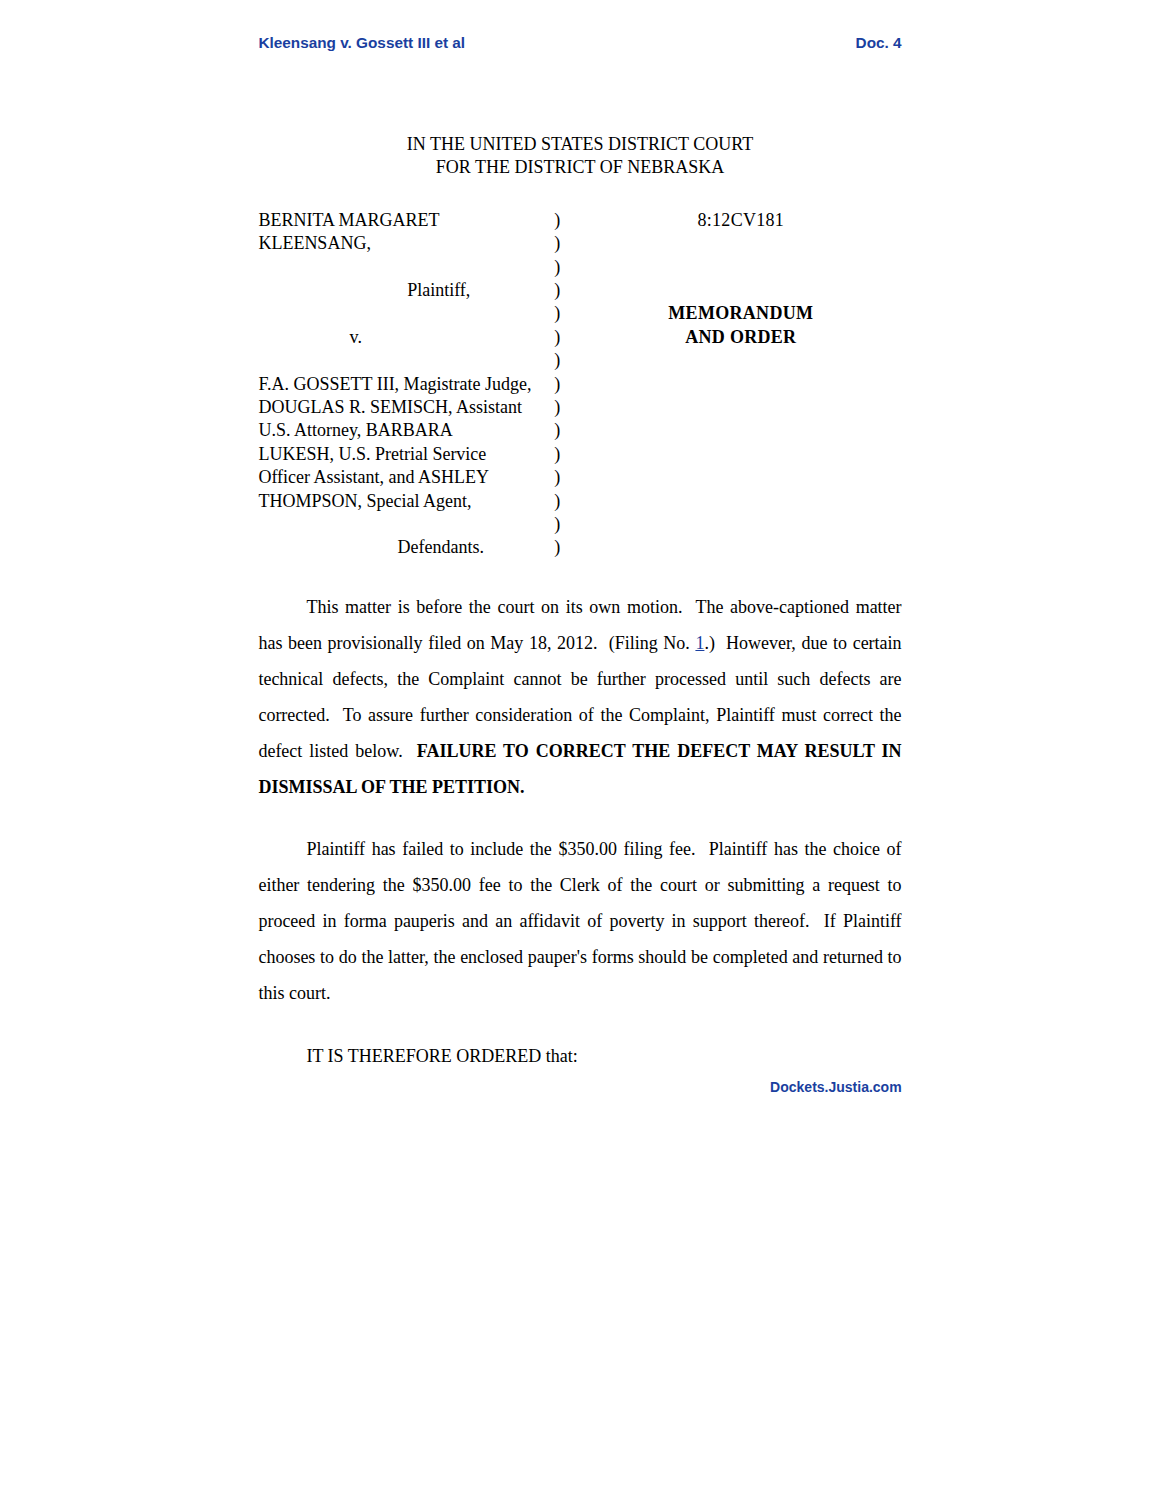Kleensang v. Gossett III et al Doc. 4
IN THE UNITED STATES DISTRICT COURT
FOR THE DISTRICT OF NEBRASKA
| BERNITA MARGARET | ) | 8:12CV181 |
| KLEENSANG, | ) | |
| | ) | |
| Plaintiff, | ) | |
| | ) | MEMORANDUM |
| v. | ) | AND ORDER |
| | ) | |
| F.A. GOSSETT III, Magistrate Judge, | ) | |
| DOUGLAS R. SEMISCH, Assistant | ) | |
| U.S. Attorney, BARBARA | ) | |
| LUKESH, U.S. Pretrial Service | ) | |
| Officer Assistant, and ASHLEY | ) | |
| THOMPSON, Special Agent, | ) | |
| | ) | |
| Defendants. | ) | |
This matter is before the court on its own motion. The above-captioned matter has been provisionally filed on May 18, 2012. (Filing No. 1.) However, due to certain technical defects, the Complaint cannot be further processed until such defects are corrected. To assure further consideration of the Complaint, Plaintiff must correct the defect listed below. FAILURE TO CORRECT THE DEFECT MAY RESULT IN DISMISSAL OF THE PETITION.
Plaintiff has failed to include the $350.00 filing fee. Plaintiff has the choice of either tendering the $350.00 fee to the Clerk of the court or submitting a request to proceed in forma pauperis and an affidavit of poverty in support thereof. If Plaintiff chooses to do the latter, the enclosed pauper's forms should be completed and returned to this court.
IT IS THEREFORE ORDERED that:
Dockets.Justia.com